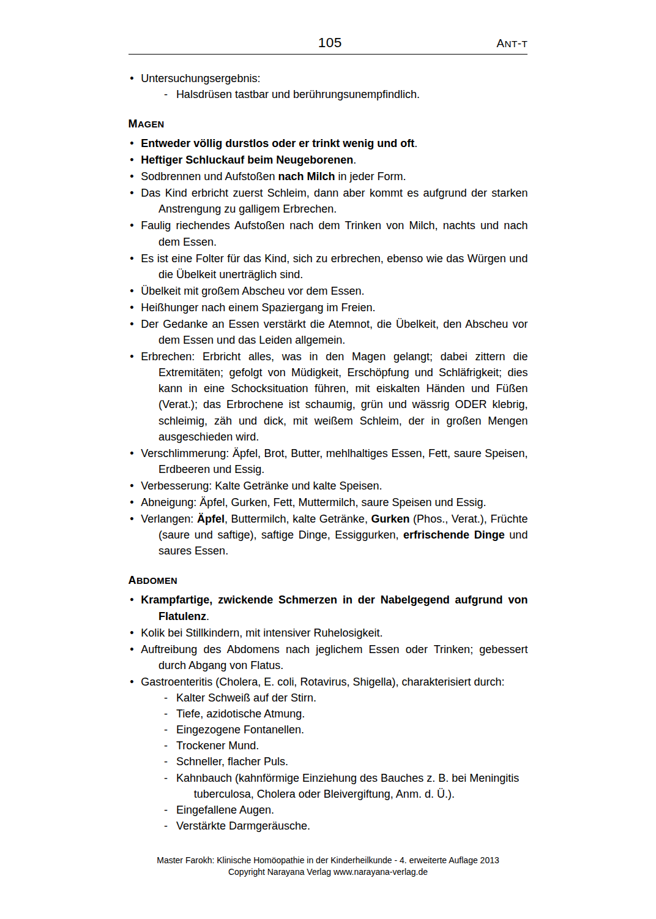105 ANT-T
Untersuchungsergebnis:
Halsdrüsen tastbar und berührungsunempfindlich.
MAGEN
Entweder völlig durstlos oder er trinkt wenig und oft.
Heftiger Schluckauf beim Neugeborenen.
Sodbrennen und Aufstoßen nach Milch in jeder Form.
Das Kind erbricht zuerst Schleim, dann aber kommt es aufgrund der starken Anstrengung zu galligem Erbrechen.
Faulig riechendes Aufstoßen nach dem Trinken von Milch, nachts und nach dem Essen.
Es ist eine Folter für das Kind, sich zu erbrechen, ebenso wie das Würgen und die Übelkeit unerträglich sind.
Übelkeit mit großem Abscheu vor dem Essen.
Heißhunger nach einem Spaziergang im Freien.
Der Gedanke an Essen verstärkt die Atemnot, die Übelkeit, den Abscheu vor dem Essen und das Leiden allgemein.
Erbrechen: Erbricht alles, was in den Magen gelangt; dabei zittern die Extremitäten; gefolgt von Müdigkeit, Erschöpfung und Schläfrigkeit; dies kann in eine Schocksituation führen, mit eiskalten Händen und Füßen (Verat.); das Erbrochene ist schaumig, grün und wässrig ODER klebrig, schleimig, zäh und dick, mit weißem Schleim, der in großen Mengen ausgeschieden wird.
Verschlimmerung: Äpfel, Brot, Butter, mehlhaltiges Essen, Fett, saure Speisen, Erdbeeren und Essig.
Verbesserung: Kalte Getränke und kalte Speisen.
Abneigung: Äpfel, Gurken, Fett, Muttermilch, saure Speisen und Essig.
Verlangen: Äpfel, Buttermilch, kalte Getränke, Gurken (Phos., Verat.), Früchte (saure und saftige), saftige Dinge, Essiggurken, erfrischende Dinge und saures Essen.
ABDOMEN
Krampfartige, zwickende Schmerzen in der Nabelgegend aufgrund von Flatulenz.
Kolik bei Stillkindern, mit intensiver Ruhelosigkeit.
Auftreibung des Abdomens nach jeglichem Essen oder Trinken; gebessert durch Abgang von Flatus.
Gastroenteritis (Cholera, E. coli, Rotavirus, Shigella), charakterisiert durch:
Kalter Schweiß auf der Stirn.
Tiefe, azidotische Atmung.
Eingezogene Fontanellen.
Trockener Mund.
Schneller, flacher Puls.
Kahnbauch (kahnförmige Einziehung des Bauches z. B. bei Meningitistuberculosa, Cholera oder Bleivergiftung, Anm. d. Ü.).
Eingefallene Augen.
Verstärkte Darmgeräusche.
Master Farokh: Klinische Homöopathie in der Kinderheilkunde - 4. erweiterte Auflage 2013
Copyright Narayana Verlag www.narayana-verlag.de